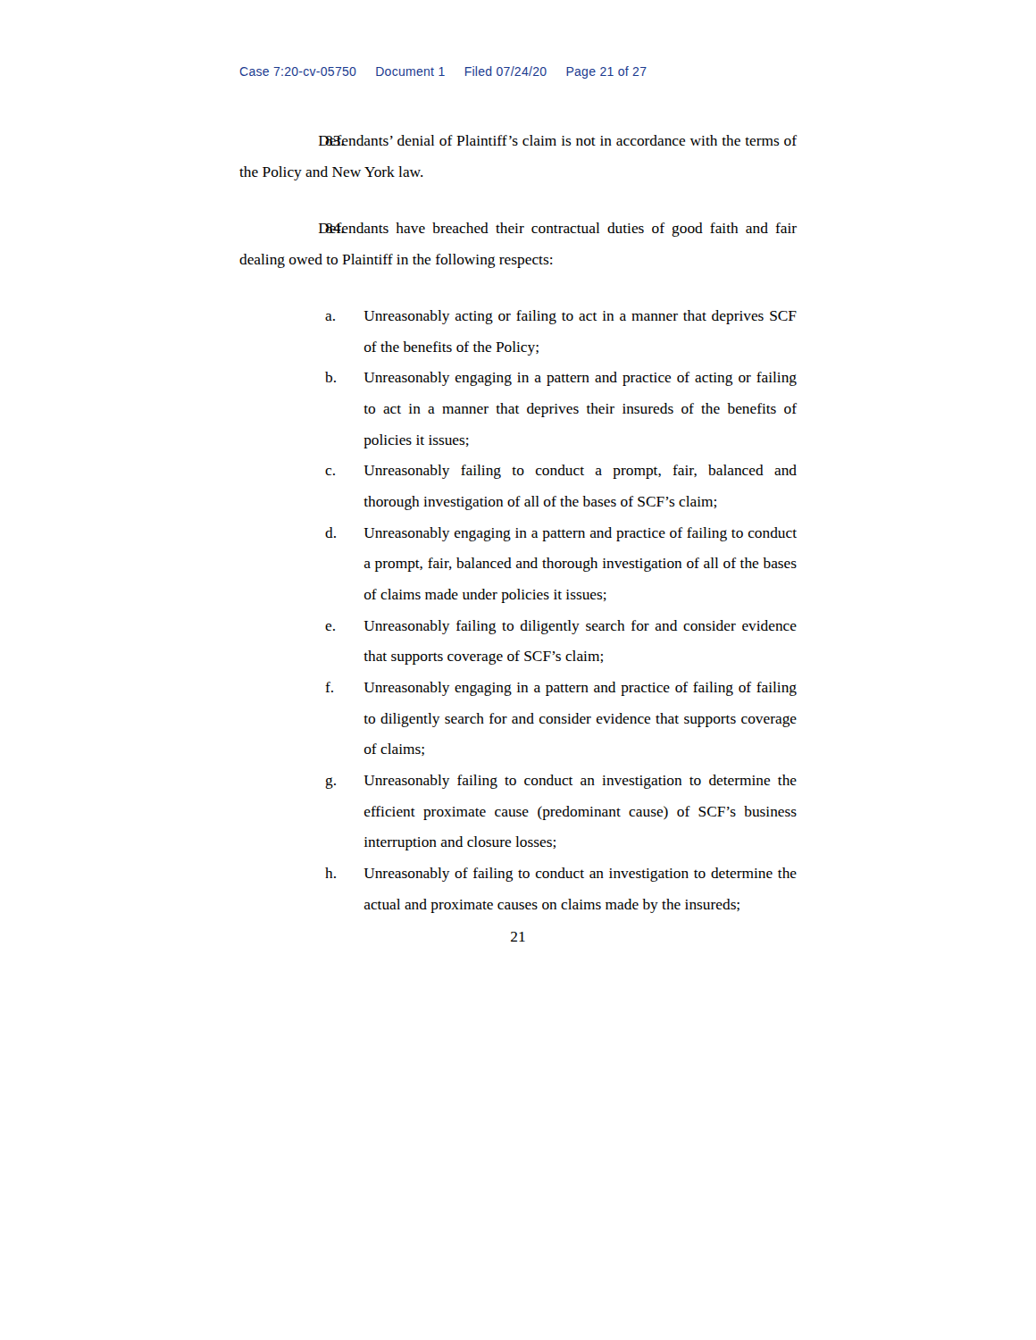Case 7:20-cv-05750 Document 1 Filed 07/24/20 Page 21 of 27
83. Defendants’ denial of Plaintiff’s claim is not in accordance with the terms of the Policy and New York law.
84. Defendants have breached their contractual duties of good faith and fair dealing owed to Plaintiff in the following respects:
a. Unreasonably acting or failing to act in a manner that deprives SCF of the benefits of the Policy;
b. Unreasonably engaging in a pattern and practice of acting or failing to act in a manner that deprives their insureds of the benefits of policies it issues;
c. Unreasonably failing to conduct a prompt, fair, balanced and thorough investigation of all of the bases of SCF’s claim;
d. Unreasonably engaging in a pattern and practice of failing to conduct a prompt, fair, balanced and thorough investigation of all of the bases of claims made under policies it issues;
e. Unreasonably failing to diligently search for and consider evidence that supports coverage of SCF’s claim;
f. Unreasonably engaging in a pattern and practice of failing of failing to diligently search for and consider evidence that supports coverage of claims;
g. Unreasonably failing to conduct an investigation to determine the efficient proximate cause (predominant cause) of SCF’s business interruption and closure losses;
h. Unreasonably of failing to conduct an investigation to determine the actual and proximate causes on claims made by the insureds;
21